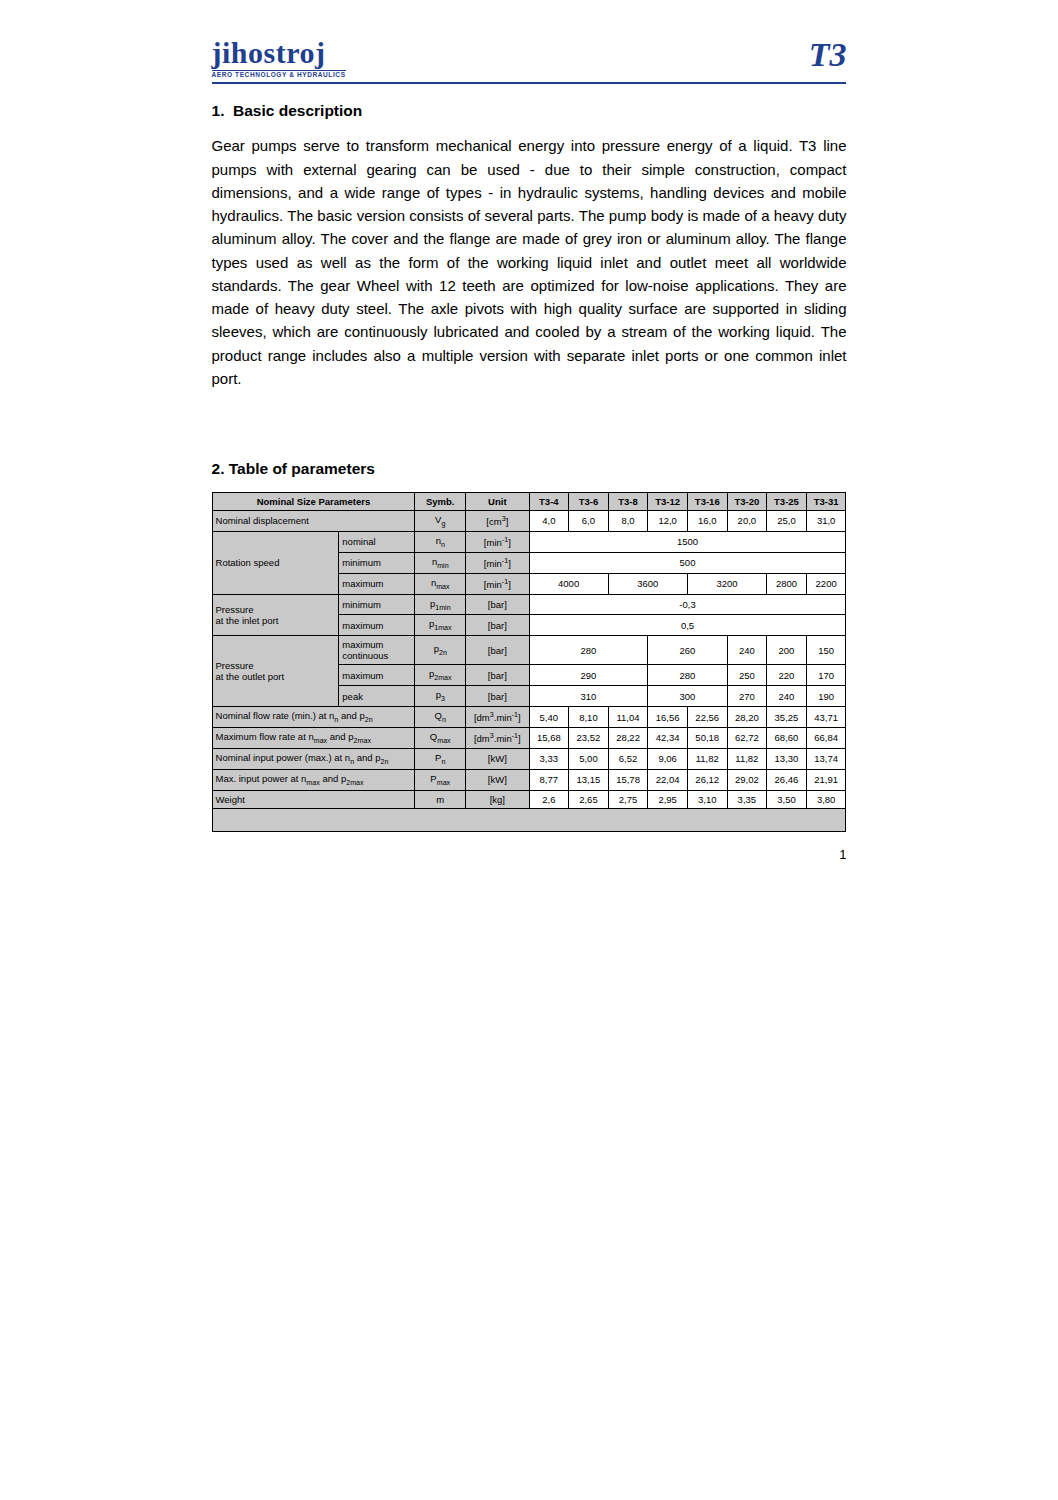jihostroj Aero Technology & Hydraulics
T3
1. Basic description
Gear pumps serve to transform mechanical energy into pressure energy of a liquid. T3 line pumps with external gearing can be used - due to their simple construction, compact dimensions, and a wide range of types - in hydraulic systems, handling devices and mobile hydraulics. The basic version consists of several parts. The pump body is made of a heavy duty aluminum alloy. The cover and the flange are made of grey iron or aluminum alloy. The flange types used as well as the form of the working liquid inlet and outlet meet all worldwide standards. The gear Wheel with 12 teeth are optimized for low-noise applications. They are made of heavy duty steel. The axle pivots with high quality surface are supported in sliding sleeves, which are continuously lubricated and cooled by a stream of the working liquid. The product range includes also a multiple version with separate inlet ports or one common inlet port.
2. Table of parameters
| Nominal Size Parameters | Symb. | Unit | T3-4 | T3-6 | T3-8 | T3-12 | T3-16 | T3-20 | T3-25 | T3-31 |
| --- | --- | --- | --- | --- | --- | --- | --- | --- | --- | --- |
| Nominal displacement | V g | [cm 3 ] | 4,0 | 6,0 | 8,0 | 12,0 | 16,0 | 20,0 | 25,0 | 31,0 |
| Rotation speed | nominal | n n | [min -1 ] | 1500 |
| minimum | n min | [min -1 ] | 500 |
| maximum | n max | [min -1 ] | 4000 | 3600 | 3200 | 2800 | 2200 |
| Pressure at the inlet port | minimum | p 1min | [bar] | -0,3 |
| maximum | p 1max | [bar] | 0,5 |
| Pressure at the outlet port | maximum continuous | p 2n | [bar] | 280 | 260 | 240 | 200 | 150 |
| maximum | p 2max | [bar] | 290 | 280 | 250 | 220 | 170 |
| peak | p 3 | [bar] | 310 | 300 | 270 | 240 | 190 |
| Nominal flow rate (min.) at n n and p 2n | Q n | [dm 3 .min -1 ] | 5,40 | 8,10 | 11,04 | 16,56 | 22,56 | 28,20 | 35,25 | 43,71 |
| Maximum flow rate at n max and p 2max | Q max | [dm 3 .min -1 ] | 15,68 | 23,52 | 28,22 | 42,34 | 50,18 | 62,72 | 68,60 | 66,84 |
| Nominal input power (max.) at n n and p 2n | P n | [kW] | 3,33 | 5,00 | 6,52 | 9,06 | 11,82 | 11,82 | 13,30 | 13,74 |
| Max. input power at n max and p 2max | P max | [kW] | 8,77 | 13,15 | 15,78 | 22,04 | 26,12 | 29,02 | 26,46 | 21,91 |
| Weight | m | [kg] | 2,6 | 2,65 | 2,75 | 2,95 | 3,10 | 3,35 | 3,50 | 3,80 |
1